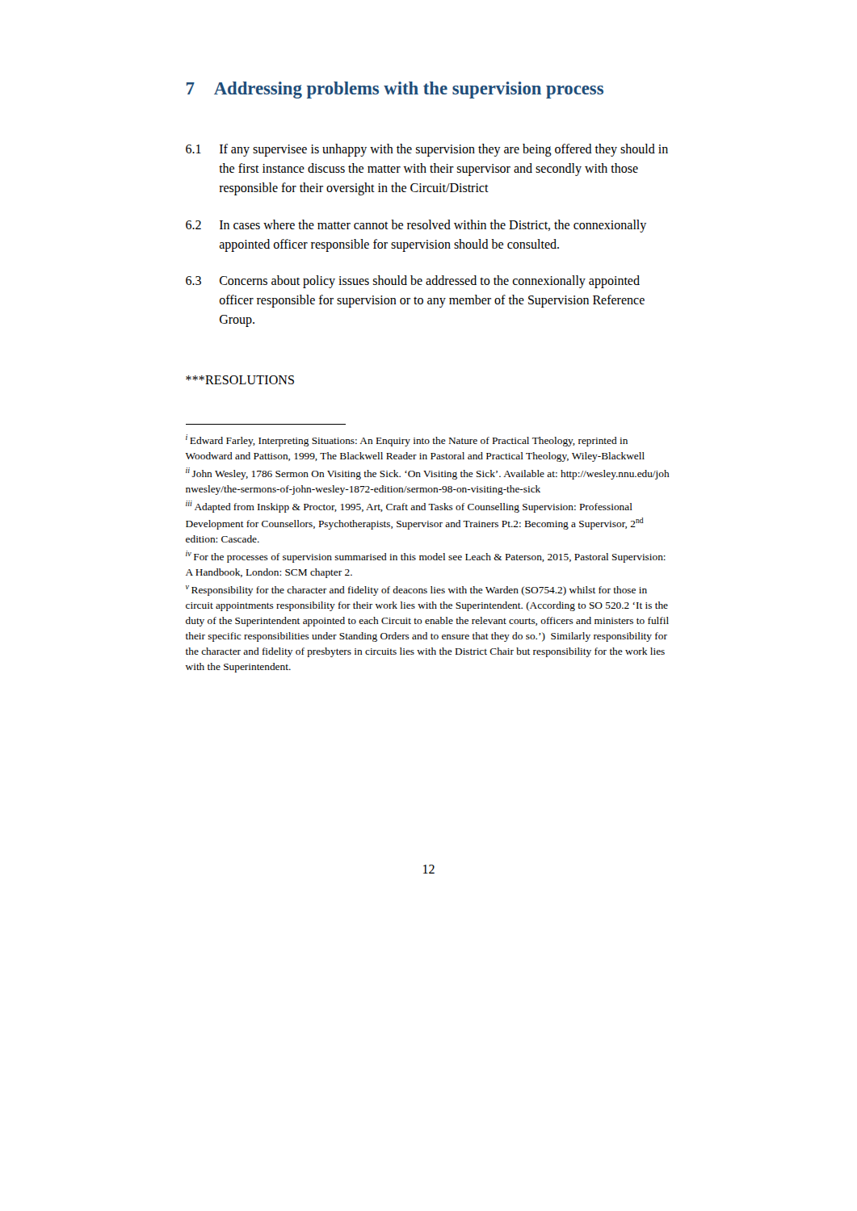7 Addressing problems with the supervision process
6.1 If any supervisee is unhappy with the supervision they are being offered they should in the first instance discuss the matter with their supervisor and secondly with those responsible for their oversight in the Circuit/District
6.2 In cases where the matter cannot be resolved within the District, the connexionally appointed officer responsible for supervision should be consulted.
6.3 Concerns about policy issues should be addressed to the connexionally appointed officer responsible for supervision or to any member of the Supervision Reference Group.
***RESOLUTIONS
i Edward Farley, Interpreting Situations: An Enquiry into the Nature of Practical Theology, reprinted in Woodward and Pattison, 1999, The Blackwell Reader in Pastoral and Practical Theology, Wiley-Blackwell
ii John Wesley, 1786 Sermon On Visiting the Sick. ‘On Visiting the Sick’. Available at: http://wesley.nnu.edu/johnwesley/the-sermons-of-john-wesley-1872-edition/sermon-98-on-visiting-the-sick
iii Adapted from Inskipp & Proctor, 1995, Art, Craft and Tasks of Counselling Supervision: Professional Development for Counsellors, Psychotherapists, Supervisor and Trainers Pt.2: Becoming a Supervisor, 2nd edition: Cascade.
iv For the processes of supervision summarised in this model see Leach & Paterson, 2015, Pastoral Supervision: A Handbook, London: SCM chapter 2.
v Responsibility for the character and fidelity of deacons lies with the Warden (SO754.2) whilst for those in circuit appointments responsibility for their work lies with the Superintendent. (According to SO 520.2 ‘It is the duty of the Superintendent appointed to each Circuit to enable the relevant courts, officers and ministers to fulfil their specific responsibilities under Standing Orders and to ensure that they do so.’) Similarly responsibility for the character and fidelity of presbyters in circuits lies with the District Chair but responsibility for the work lies with the Superintendent.
12